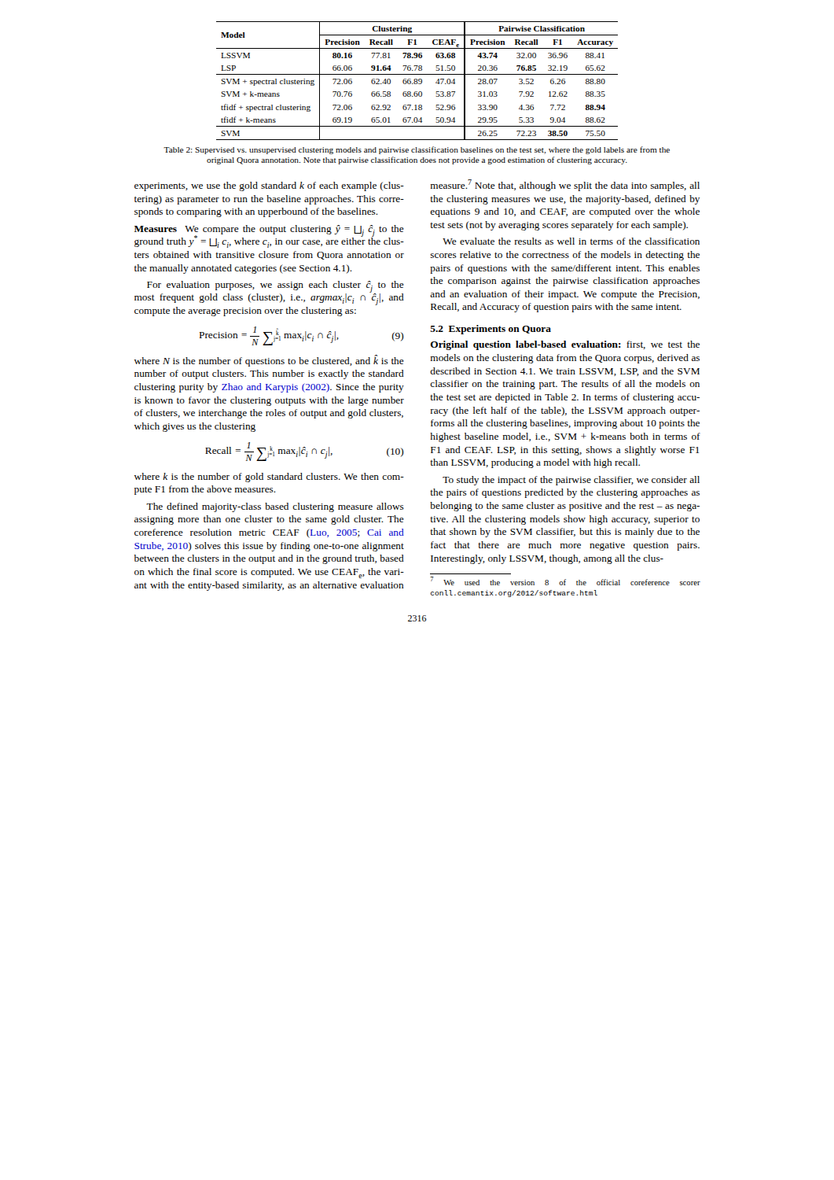| Model | Clustering | Pairwise Classification |
| --- | --- | --- |
| Precision | Recall | F1 | CEAF e | Precision | Recall | F1 | Accuracy |
| LSSVM | 80.16 | 77.81 | 78.96 | 63.68 | 43.74 | 32.00 | 36.96 | 88.41 |
| LSP | 66.06 | 91.64 | 76.78 | 51.50 | 20.36 | 76.85 | 32.19 | 65.62 |
| SVM + spectral clustering | 72.06 | 62.40 | 66.89 | 47.04 | 28.07 | 3.52 | 6.26 | 88.80 |
| SVM + k-means | 70.76 | 66.58 | 68.60 | 53.87 | 31.03 | 7.92 | 12.62 | 88.35 |
| tfidf + spectral clustering | 72.06 | 62.92 | 67.18 | 52.96 | 33.90 | 4.36 | 7.72 | 88.94 |
| tfidf + k-means | 69.19 | 65.01 | 67.04 | 50.94 | 29.95 | 5.33 | 9.04 | 88.62 |
| SVM | | | | | 26.25 | 72.23 | 38.50 | 75.50 |
Table 2: Supervised vs. unsupervised clustering models and pairwise classification baselines on the test set, where the gold labels are from the original Quora annotation. Note that pairwise classification does not provide a good estimation of clustering accuracy.
experiments, we use the gold standard k of each example (clustering) as parameter to run the baseline approaches. This corresponds to comparing with an upperbound of the baselines.
Measures We compare the output clustering ŷ = ⨆j ĉj to the ground truth y* = ⨆i ci, where ci, in our case, are either the clusters obtained with transitive closure from Quora annotation or the manually annotated categories (see Section 4.1).
For evaluation purposes, we assign each cluster ĉj to the most frequent gold class (cluster), i.e., argmaxi|ci ∩ ĉj|, and compute the average precision over the clustering as:
Precision = 1 N ∑k̂j=1 maxi|ci ∩ ĉj|, (9)
where N is the number of questions to be clustered, and k̂ is the number of output clusters. This number is exactly the standard clustering purity by Zhao and Karypis (2002). Since the purity is known to favor the clustering outputs with the large number of clusters, we interchange the roles of output and gold clusters, which gives us the clustering
Recall = 1 N ∑kj=1 maxi|ĉi ∩ cj|, (10)
where k is the number of gold standard clusters. We then compute F1 from the above measures.
The defined majority-class based clustering measure allows assigning more than one cluster to the same gold cluster. The coreference resolution metric CEAF (Luo, 2005; Cai and Strube, 2010) solves this issue by finding one-to-one alignment between the clusters in the output and in the ground truth, based on which the final score is computed. We use CEAFe, the variant with the entity-based similarity, as an alternative evaluation measure.7 Note that, although we split the data into samples, all the clustering measures we use, the majority-based, defined by equations 9 and 10, and CEAF, are computed over the whole test sets (not by averaging scores separately for each sample).
We evaluate the results as well in terms of the classification scores relative to the correctness of the models in detecting the pairs of questions with the same/different intent. This enables the comparison against the pairwise classification approaches and an evaluation of their impact. We compute the Precision, Recall, and Accuracy of question pairs with the same intent.
5.2 Experiments on Quora
Original question label-based evaluation: first, we test the models on the clustering data from the Quora corpus, derived as described in Section 4.1. We train LSSVM, LSP, and the SVM classifier on the training part. The results of all the models on the test set are depicted in Table 2. In terms of clustering accuracy (the left half of the table), the LSSVM approach outperforms all the clustering baselines, improving about 10 points the highest baseline model, i.e., SVM + k-means both in terms of F1 and CEAF. LSP, in this setting, shows a slightly worse F1 than LSSVM, producing a model with high recall.
To study the impact of the pairwise classifier, we consider all the pairs of questions predicted by the clustering approaches as belonging to the same cluster as positive and the rest – as negative. All the clustering models show high accuracy, superior to that shown by the SVM classifier, but this is mainly due to the fact that there are much more negative question pairs. Interestingly, only LSSVM, though, among all the clus-
7 We used the version 8 of the official coreference scorer conll.cemantix.org/2012/software.html
2316